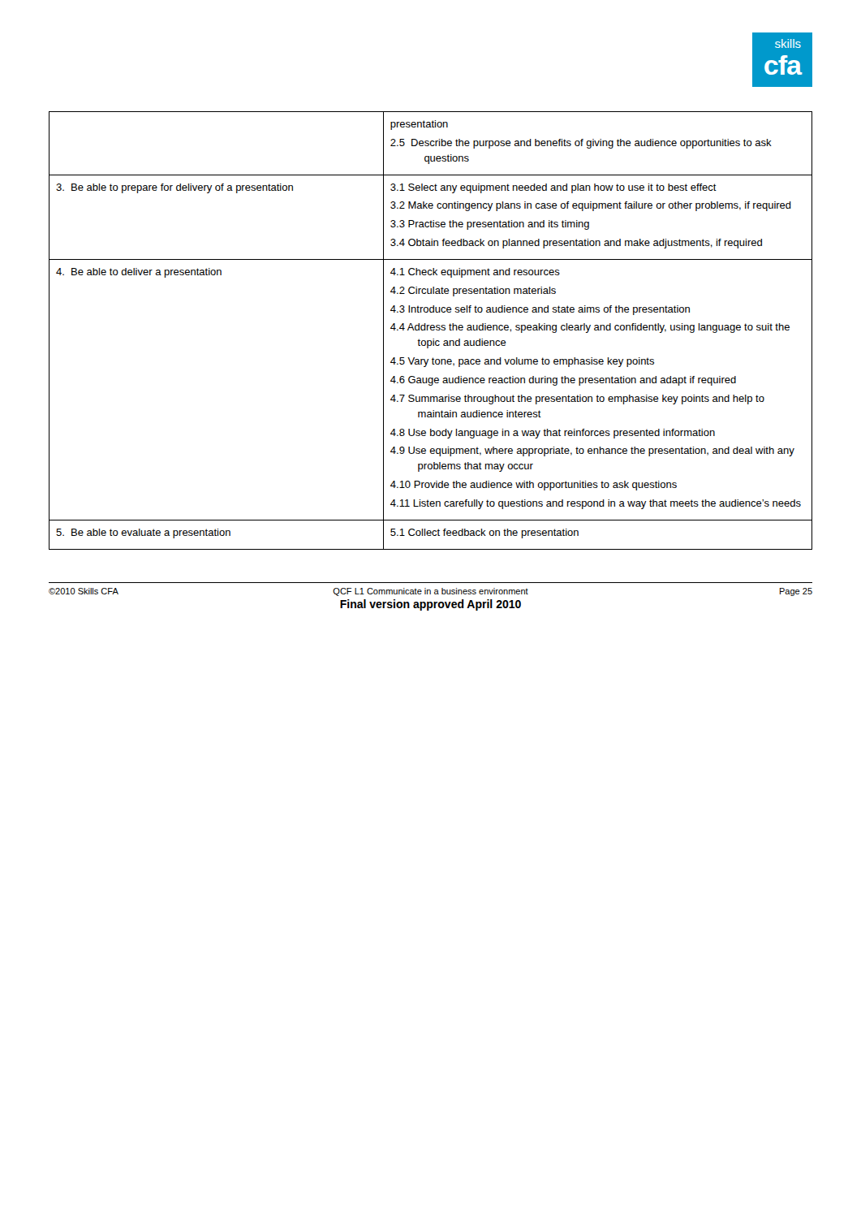skillscfa
| | presentation 2.5 Describe the purpose and benefits of giving the audience opportunities to ask questions |
| 3. Be able to prepare for delivery of a presentation | 3.1 Select any equipment needed and plan how to use it to best effect 3.2 Make contingency plans in case of equipment failure or other problems, if required 3.3 Practise the presentation and its timing 3.4 Obtain feedback on planned presentation and make adjustments, if required |
| 4. Be able to deliver a presentation | 4.1 Check equipment and resources 4.2 Circulate presentation materials 4.3 Introduce self to audience and state aims of the presentation 4.4 Address the audience, speaking clearly and confidently, using language to suit the topic and audience 4.5 Vary tone, pace and volume to emphasise key points 4.6 Gauge audience reaction during the presentation and adapt if required 4.7 Summarise throughout the presentation to emphasise key points and help to maintain audience interest 4.8 Use body language in a way that reinforces presented information 4.9 Use equipment, where appropriate, to enhance the presentation, and deal with any problems that may occur 4.10 Provide the audience with opportunities to ask questions 4.11 Listen carefully to questions and respond in a way that meets the audience’s needs |
| 5. Be able to evaluate a presentation | 5.1 Collect feedback on the presentation |
©2010 Skills CFA Page 25
QCF L1 Communicate in a business environment
Final version approved April 2010